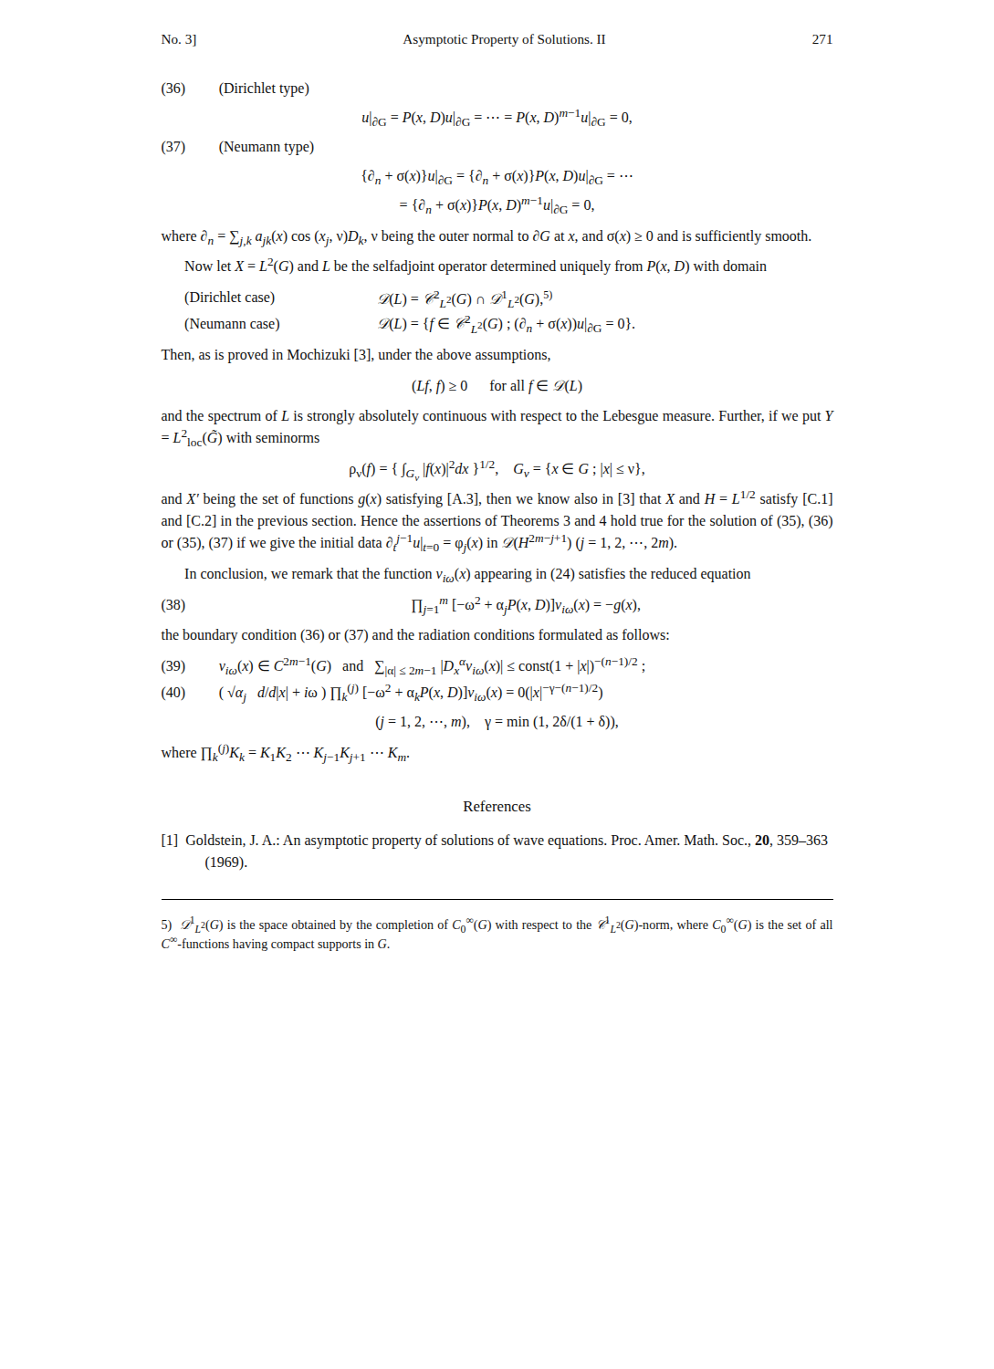No. 3] Asymptotic Property of Solutions. II 271
(36) (Dirichlet type)
u|∂G = P(x, D)u|∂G = ⋯ = P(x, D)m−1u|∂G = 0,
(37) (Neumann type)
{∂n + σ(x)}u|∂G = {∂n + σ(x)}P(x, D)u|∂G = ⋯
= {∂n + σ(x)}P(x, D)m−1u|∂G = 0,
where ∂n = ∑j,k ajk(x) cos (xj, ν)Dk, ν being the outer normal to ∂G at x, and σ(x) ≥ 0 and is sufficiently smooth.
Now let X = L2(G) and L be the selfadjoint operator determined uniquely from P(x, D) with domain
(Dirichlet case) 𝒟(L) = 𝒞2L2(G) ∩ 𝒟1L2(G),5)
(Neumann case) 𝒟(L) = {f ∈ 𝒞2L2(G) ; (∂n + σ(x))u|∂G = 0}.
Then, as is proved in Mochizuki [3], under the above assumptions,
(Lf, f) ≥ 0 for all f ∈ 𝒟(L)
and the spectrum of L is strongly absolutely continuous with respect to the Lebesgue measure. Further, if we put Y = L2loc(G̃) with seminorms
ρν(f) = { ∫Gν |f(x)|2dx }1/2, Gν = {x ∈ G ; |x| ≤ ν},
and X′ being the set of functions g(x) satisfying [A.3], then we know also in [3] that X and H = L1/2 satisfy [C.1] and [C.2] in the previous section. Hence the assertions of Theorems 3 and 4 hold true for the solution of (35), (36) or (35), (37) if we give the initial data ∂tj−1u|t=0 = φj(x) in 𝒟(H2m−j+1) (j = 1, 2, ⋯, 2m).
In conclusion, we remark that the function viω(x) appearing in (24) satisfies the reduced equation
(38) ∏j=1m [−ω2 + αjP(x, D)]viω(x) = −g(x),
the boundary condition (36) or (37) and the radiation conditions formulated as follows:
(39) viω(x) ∈ C2m−1(G) and ∑|α| ≤ 2m−1 |Dxαviω(x)| ≤ const(1 + |x|)−(n−1)/2 ;
(40) ( √αj d/d|x| + iω ) ∏k(j) [−ω2 + αkP(x, D)]viω(x) = 0(|x|−γ−(n−1)/2)
(j = 1, 2, ⋯, m), γ = min (1, 2δ/(1 + δ)),
where ∏k(j)Kk = K1K2 ⋯ Kj−1Kj+1 ⋯ Km.
References
[1] Goldstein, J. A.: An asymptotic property of solutions of wave equations. Proc. Amer. Math. Soc., 20, 359–363 (1969).
5) 𝒟1L2(G) is the space obtained by the completion of C0∞(G) with respect to the 𝒞1L2(G)-norm, where C0∞(G) is the set of all C∞-functions having compact supports in G.